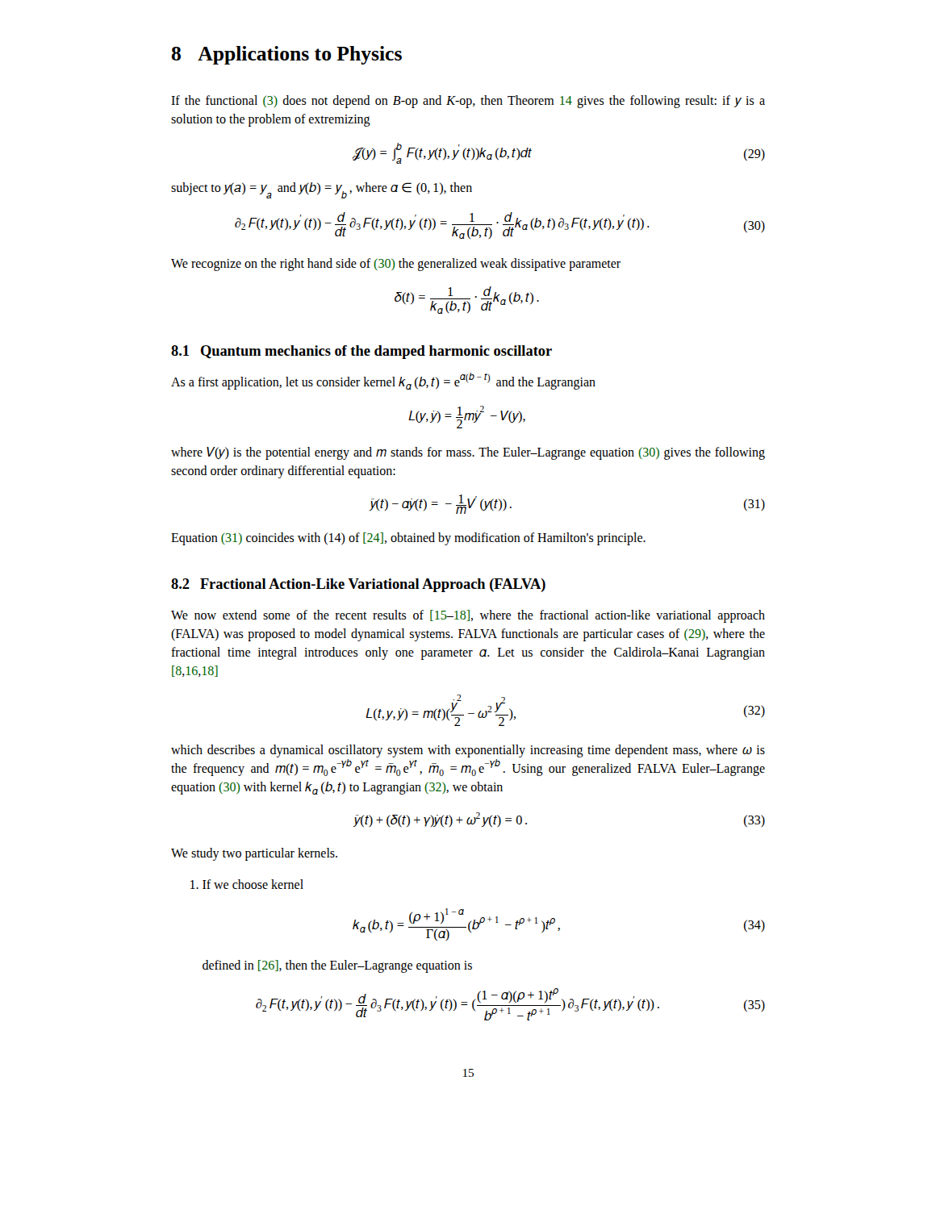8 Applications to Physics
If the functional (3) does not depend on B-op and K-op, then Theorem 14 gives the following result: if y is a solution to the problem of extremizing
𝒥(y) = ∫ab F (t,y(t),y′(t)) kα(b,t) dt
(29)
subject to y(a)=ya and y(b)=yb, where α∈(0,1), then
∂2F (t,y(t),y′(t)) − ddt ∂3F (t,y(t),y′(t)) = 1kα(b,t) · ddt kα(b,t) ∂3F (t,y(t),y′(t)) .
(30)
We recognize on the right hand side of (30) the generalized weak dissipative parameter
δ(t) = 1kα(b,t) · ddt kα(b,t) .
8.1 Quantum mechanics of the damped harmonic oscillator
As a first application, let us consider kernel kα(b,t)=eα(b−t) and the Lagrangian
L (y,y˙) = 12 m y˙2 − V(y) ,
where V(y) is the potential energy and m stands for mass. The Euler–Lagrange equation (30) gives the following second order ordinary differential equation:
y¨(t) − αy˙(t) = − 1m V′(y(t)) .
(31)
Equation (31) coincides with (14) of [24], obtained by modification of Hamilton's principle.
8.2 Fractional Action-Like Variational Approach (FALVA)
We now extend some of the recent results of [15–18], where the fractional action-like variational approach (FALVA) was proposed to model dynamical systems. FALVA functionals are particular cases of (29), where the fractional time integral introduces only one parameter α. Let us consider the Caldirola–Kanai Lagrangian [8,16,18]
L (t,y,y˙) = m(t) ( y˙22 − ω2 y22 ) ,
(32)
which describes a dynamical oscillatory system with exponentially increasing time dependent mass, where ω is the frequency and m(t)=m0e−γbeγt=m¯0eγt, m¯0=m0e−γb. Using our generalized FALVA Euler–Lagrange equation (30) with kernel kα(b,t) to Lagrangian (32), we obtain
y¨(t) + (δ(t)+γ) y˙(t) + ω2 y(t) = 0 .
(33)
We study two particular kernels.
If we choose kernel
kα(b,t) = (ρ+1)1−α Γ(α) ( bρ+1 − tρ+1 ) tρ ,
(34)
defined in [26], then the Euler–Lagrange equation is
∂2F (t,y(t),y′(t)) − ddt ∂3F (t,y(t),y′(t)) = ( (1−α)(ρ+1)tρ bρ+1−tρ+1 ) ∂3F (t,y(t),y′(t)) .
(35)
15